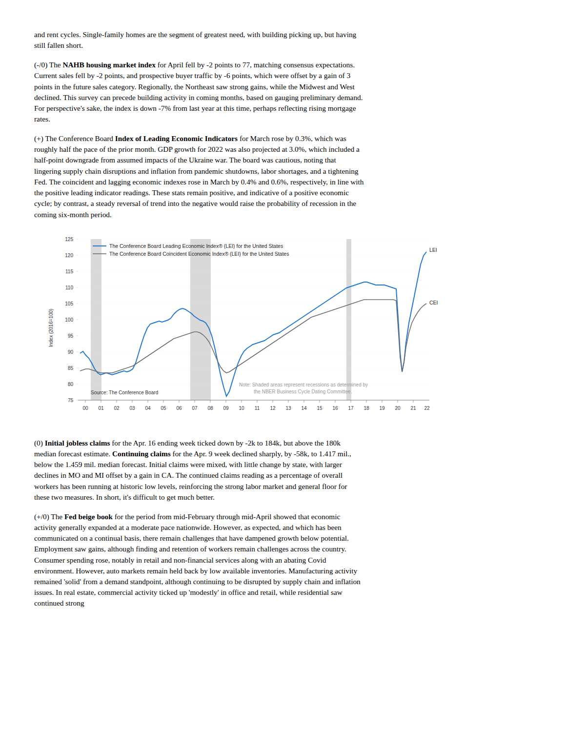and rent cycles. Single-family homes are the segment of greatest need, with building picking up, but having still fallen short.
(-/0) The NAHB housing market index for April fell by -2 points to 77, matching consensus expectations. Current sales fell by -2 points, and prospective buyer traffic by -6 points, which were offset by a gain of 3 points in the future sales category. Regionally, the Northeast saw strong gains, while the Midwest and West declined. This survey can precede building activity in coming months, based on gauging preliminary demand. For perspective's sake, the index is down -7% from last year at this time, perhaps reflecting rising mortgage rates.
(+) The Conference Board Index of Leading Economic Indicators for March rose by 0.3%, which was roughly half the pace of the prior month. GDP growth for 2022 was also projected at 3.0%, which included a half-point downgrade from assumed impacts of the Ukraine war. The board was cautious, noting that lingering supply chain disruptions and inflation from pandemic shutdowns, labor shortages, and a tightening Fed. The coincident and lagging economic indexes rose in March by 0.4% and 0.6%, respectively, in line with the positive leading indicator readings. These stats remain positive, and indicative of a positive economic cycle; by contrast, a steady reversal of trend into the negative would raise the probability of recession in the coming six-month period.
Index (2016=100) 125 120 115 110 105 100 95 90 85 80 75 00 01 02 03 04 05 06 07 08 09 10 11 12 13 14 15 16 17 18 19 20 21 22 The Conference Board Leading Economic Index® (LEI) for the United States The Conference Board Coincident Economic Index® (LEI) for the United States LEI CEI Source: The Conference Board Note: Shaded areas represent recessions as determined by the NBER Business Cycle Dating Committee.
(0) Initial jobless claims for the Apr. 16 ending week ticked down by -2k to 184k, but above the 180k median forecast estimate. Continuing claims for the Apr. 9 week declined sharply, by -58k, to 1.417 mil., below the 1.459 mil. median forecast. Initial claims were mixed, with little change by state, with larger declines in MO and MI offset by a gain in CA. The continued claims reading as a percentage of overall workers has been running at historic low levels, reinforcing the strong labor market and general floor for these two measures. In short, it's difficult to get much better.
(+/0) The Fed beige book for the period from mid-February through mid-April showed that economic activity generally expanded at a moderate pace nationwide. However, as expected, and which has been communicated on a continual basis, there remain challenges that have dampened growth below potential. Employment saw gains, although finding and retention of workers remain challenges across the country. Consumer spending rose, notably in retail and non-financial services along with an abating Covid environment. However, auto markets remain held back by low available inventories. Manufacturing activity remained 'solid' from a demand standpoint, although continuing to be disrupted by supply chain and inflation issues. In real estate, commercial activity ticked up 'modestly' in office and retail, while residential saw continued strong